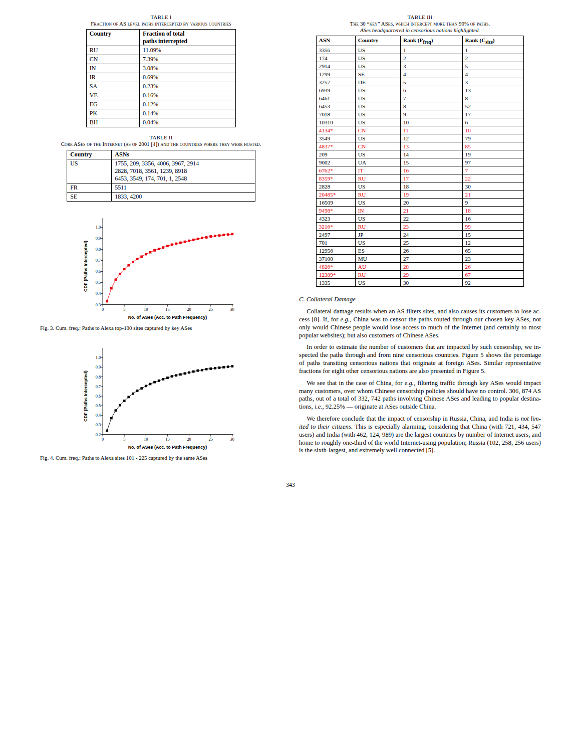TABLE I Fraction of AS level paths intercepted by various countries
| Country | Fraction of total paths intercepted |
| --- | --- |
| RU | 11.09% |
| CN | 7.39% |
| IN | 3.08% |
| IR | 0.69% |
| SA | 0.23% |
| VE | 0.16% |
| EG | 0.12% |
| PK | 0.14% |
| BH | 0.04% |
TABLE II Core ASes of the Internet (as of 2001 [4]) and the countries where they were hosted.
| Country | ASNs |
| --- | --- |
| US | 1755, 209, 3356, 4006, 3967, 2914 2828, 7018, 3561, 1239, 8918 6453, 3549, 174, 701, 1, 2548 |
| FR | 5511 |
| SE | 1833, 4200 |
0.3 0.4 0.5 0.6 0.7 0.8 0.9 1.0 0 5 10 15 20 25 30 CDF (Paths Intercepted) No. of ASes (Acc. to Path Frequency)
Fig. 3. Cum. freq.: Paths to Alexa top-100 sites captured by key ASes
0.2 0.3 0.4 0.5 0.6 0.7 0.8 0.9 1.0 0 5 10 15 20 25 30 CDF (Paths Intercepted) No. of ASes (Acc. to Path Frequency)
Fig. 4. Cum. freq.: Paths to Alexa sites 101 - 225 captured by the same ASes
TABLE III The 30 “key” ASes, which intercept more than 90% of paths.
ASes headquartered in censorious nations highlighted.
| ASN | Country | Rank (P freq ) | Rank (C size ) |
| --- | --- | --- | --- |
| 3356 | US | 1 | 1 |
| 174 | US | 2 | 2 |
| 2914 | US | 3 | 5 |
| 1299 | SE | 4 | 4 |
| 3257 | DE | 5 | 3 |
| 6939 | US | 6 | 13 |
| 6461 | US | 7 | 8 |
| 6453 | US | 8 | 52 |
| 7018 | US | 9 | 17 |
| 10310 | US | 10 | 6 |
| 4134* | CN | 11 | 10 |
| 3549 | US | 12 | 79 |
| 4837* | CN | 13 | 85 |
| 209 | US | 14 | 19 |
| 9002 | UA | 15 | 97 |
| 6762* | IT | 16 | 7 |
| 8359* | RU | 17 | 22 |
| 2828 | US | 18 | 30 |
| 20485* | RU | 19 | 21 |
| 16509 | US | 20 | 9 |
| 9498* | IN | 21 | 18 |
| 4323 | US | 22 | 16 |
| 3216* | RU | 23 | 99 |
| 2497 | JP | 24 | 15 |
| 701 | US | 25 | 12 |
| 12956 | ES | 26 | 65 |
| 37100 | MU | 27 | 23 |
| 4826* | AU | 28 | 26 |
| 12389* | RU | 29 | 67 |
| 1335 | US | 30 | 92 |
C. Collateral Damage
Collateral damage results when an AS filters sites, and also causes its customers to lose access [8]. If, for e.g., China was to censor the paths routed through our chosen key ASes, not only would Chinese people would lose access to much of the Internet (and certainly to most popular websites); but also customers of Chinese ASes.
In order to estimate the number of customers that are impacted by such censorship, we inspected the paths through and from nine censorious countries. Figure 5 shows the percentage of paths transiting censorious nations that originate at foreign ASes. Similar representative fractions for eight other censorious nations are also presented in Figure 5.
We see that in the case of China, for e.g., filtering traffic through key ASes would impact many customers, over whom Chinese censorship policies should have no control. 306, 874 AS paths, out of a total of 332, 742 paths involving Chinese ASes and leading to popular destinations, i.e., 92.25% — originate at ASes outside China.
We therefore conclude that the impact of censorship in Russia, China, and India is not limited to their citizens. This is especially alarming, considering that China (with 721, 434, 547 users) and India (with 462, 124, 989) are the largest countries by number of Internet users, and home to roughly one-third of the world Internet-using population; Russia (102, 258, 256 users) is the sixth-largest, and extremely well connected [5].
343